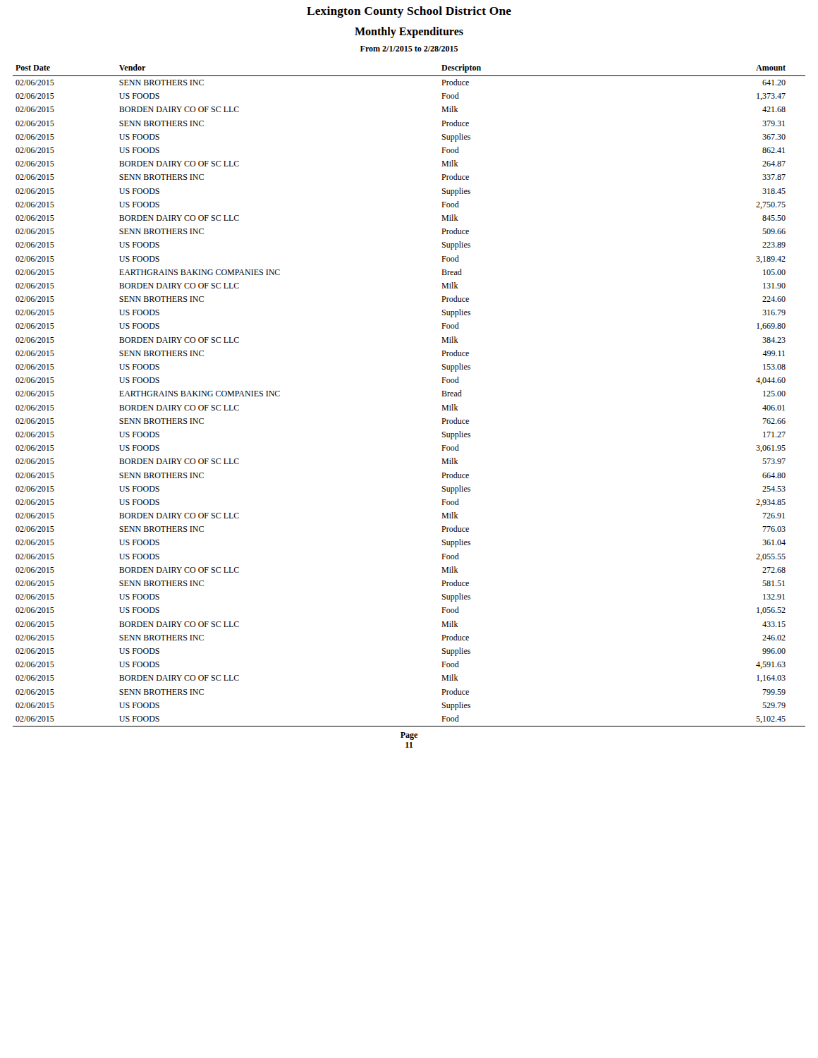Lexington County School District One
Monthly Expenditures
From 2/1/2015 to 2/28/2015
| Post Date | Vendor | Descripton | Amount |
| --- | --- | --- | --- |
| 02/06/2015 | SENN BROTHERS INC | Produce | 641.20 |
| 02/06/2015 | US FOODS | Food | 1,373.47 |
| 02/06/2015 | BORDEN DAIRY CO OF SC LLC | Milk | 421.68 |
| 02/06/2015 | SENN BROTHERS INC | Produce | 379.31 |
| 02/06/2015 | US FOODS | Supplies | 367.30 |
| 02/06/2015 | US FOODS | Food | 862.41 |
| 02/06/2015 | BORDEN DAIRY CO OF SC LLC | Milk | 264.87 |
| 02/06/2015 | SENN BROTHERS INC | Produce | 337.87 |
| 02/06/2015 | US FOODS | Supplies | 318.45 |
| 02/06/2015 | US FOODS | Food | 2,750.75 |
| 02/06/2015 | BORDEN DAIRY CO OF SC LLC | Milk | 845.50 |
| 02/06/2015 | SENN BROTHERS INC | Produce | 509.66 |
| 02/06/2015 | US FOODS | Supplies | 223.89 |
| 02/06/2015 | US FOODS | Food | 3,189.42 |
| 02/06/2015 | EARTHGRAINS BAKING COMPANIES INC | Bread | 105.00 |
| 02/06/2015 | BORDEN DAIRY CO OF SC LLC | Milk | 131.90 |
| 02/06/2015 | SENN BROTHERS INC | Produce | 224.60 |
| 02/06/2015 | US FOODS | Supplies | 316.79 |
| 02/06/2015 | US FOODS | Food | 1,669.80 |
| 02/06/2015 | BORDEN DAIRY CO OF SC LLC | Milk | 384.23 |
| 02/06/2015 | SENN BROTHERS INC | Produce | 499.11 |
| 02/06/2015 | US FOODS | Supplies | 153.08 |
| 02/06/2015 | US FOODS | Food | 4,044.60 |
| 02/06/2015 | EARTHGRAINS BAKING COMPANIES INC | Bread | 125.00 |
| 02/06/2015 | BORDEN DAIRY CO OF SC LLC | Milk | 406.01 |
| 02/06/2015 | SENN BROTHERS INC | Produce | 762.66 |
| 02/06/2015 | US FOODS | Supplies | 171.27 |
| 02/06/2015 | US FOODS | Food | 3,061.95 |
| 02/06/2015 | BORDEN DAIRY CO OF SC LLC | Milk | 573.97 |
| 02/06/2015 | SENN BROTHERS INC | Produce | 664.80 |
| 02/06/2015 | US FOODS | Supplies | 254.53 |
| 02/06/2015 | US FOODS | Food | 2,934.85 |
| 02/06/2015 | BORDEN DAIRY CO OF SC LLC | Milk | 726.91 |
| 02/06/2015 | SENN BROTHERS INC | Produce | 776.03 |
| 02/06/2015 | US FOODS | Supplies | 361.04 |
| 02/06/2015 | US FOODS | Food | 2,055.55 |
| 02/06/2015 | BORDEN DAIRY CO OF SC LLC | Milk | 272.68 |
| 02/06/2015 | SENN BROTHERS INC | Produce | 581.51 |
| 02/06/2015 | US FOODS | Supplies | 132.91 |
| 02/06/2015 | US FOODS | Food | 1,056.52 |
| 02/06/2015 | BORDEN DAIRY CO OF SC LLC | Milk | 433.15 |
| 02/06/2015 | SENN BROTHERS INC | Produce | 246.02 |
| 02/06/2015 | US FOODS | Supplies | 996.00 |
| 02/06/2015 | US FOODS | Food | 4,591.63 |
| 02/06/2015 | BORDEN DAIRY CO OF SC LLC | Milk | 1,164.03 |
| 02/06/2015 | SENN BROTHERS INC | Produce | 799.59 |
| 02/06/2015 | US FOODS | Supplies | 529.79 |
| 02/06/2015 | US FOODS | Food | 5,102.45 |
Page
11